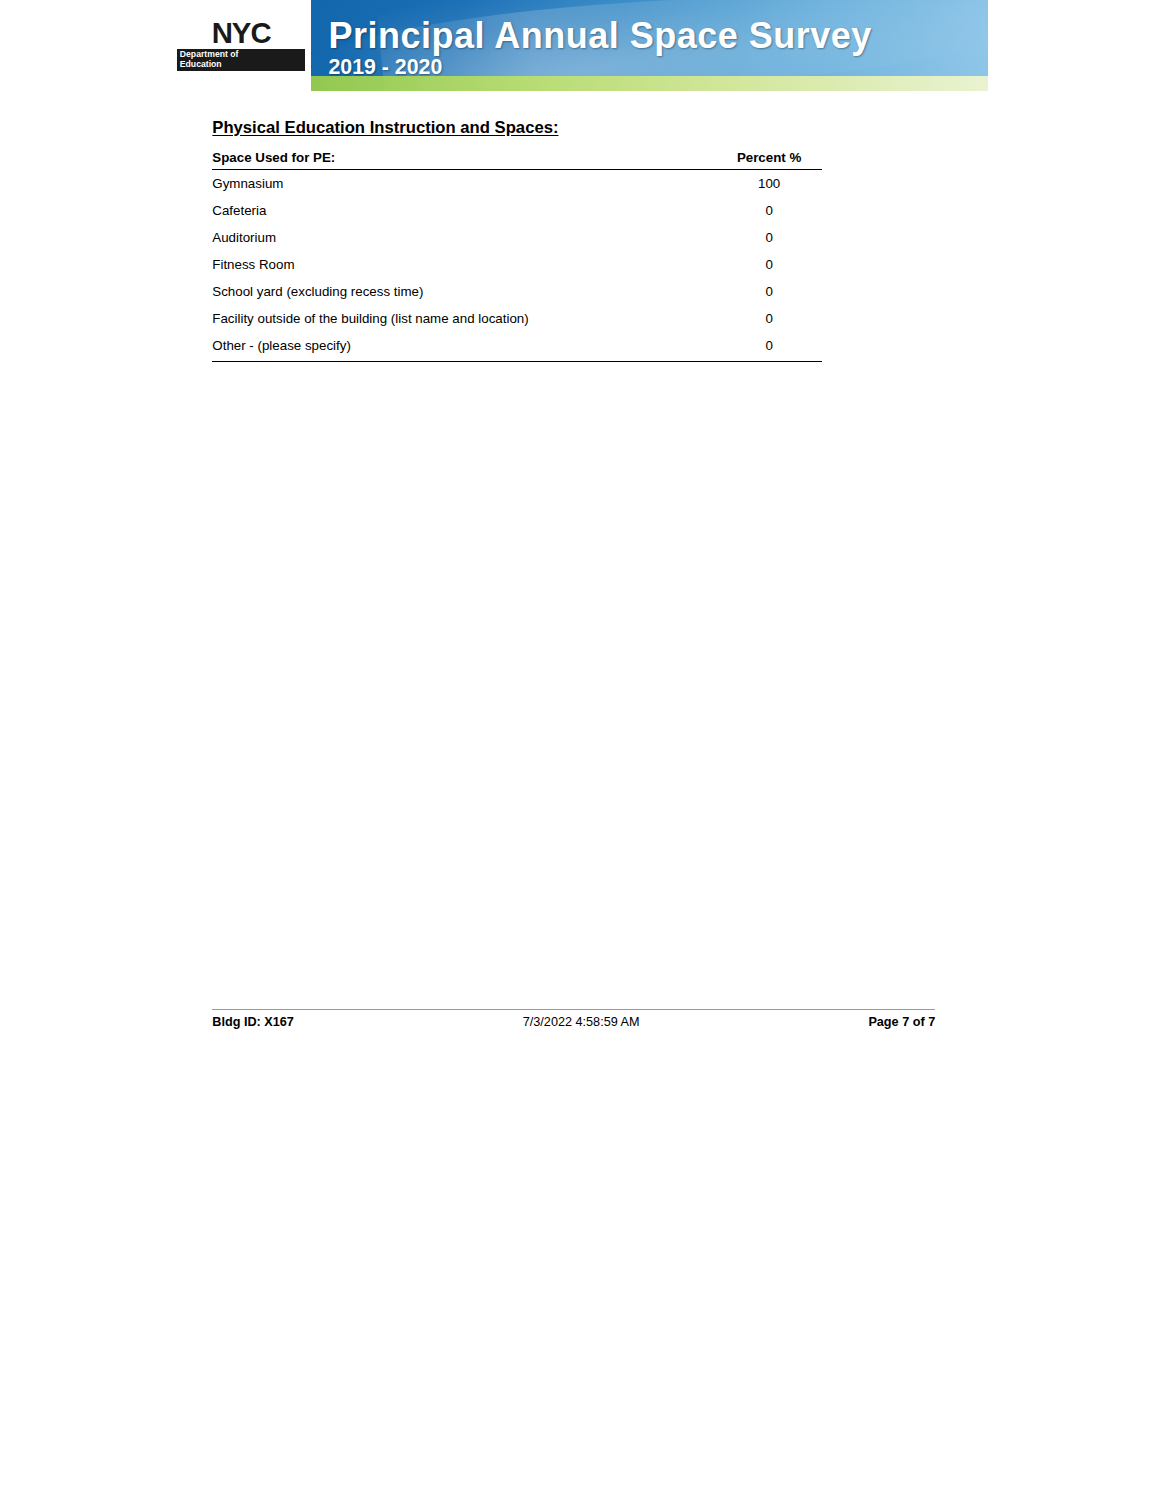NYC
Department of
Education
Principal Annual Space Survey
2019 - 2020
Physical Education Instruction and Spaces:
| Space Used for PE: | Percent % |
| --- | --- |
| Gymnasium | 100 |
| Cafeteria | 0 |
| Auditorium | 0 |
| Fitness Room | 0 |
| School yard (excluding recess time) | 0 |
| Facility outside of the building (list name and location) | 0 |
| Other - (please specify) | 0 |
Bldg ID: X167
7/3/2022 4:58:59 AM
Page 7 of 7